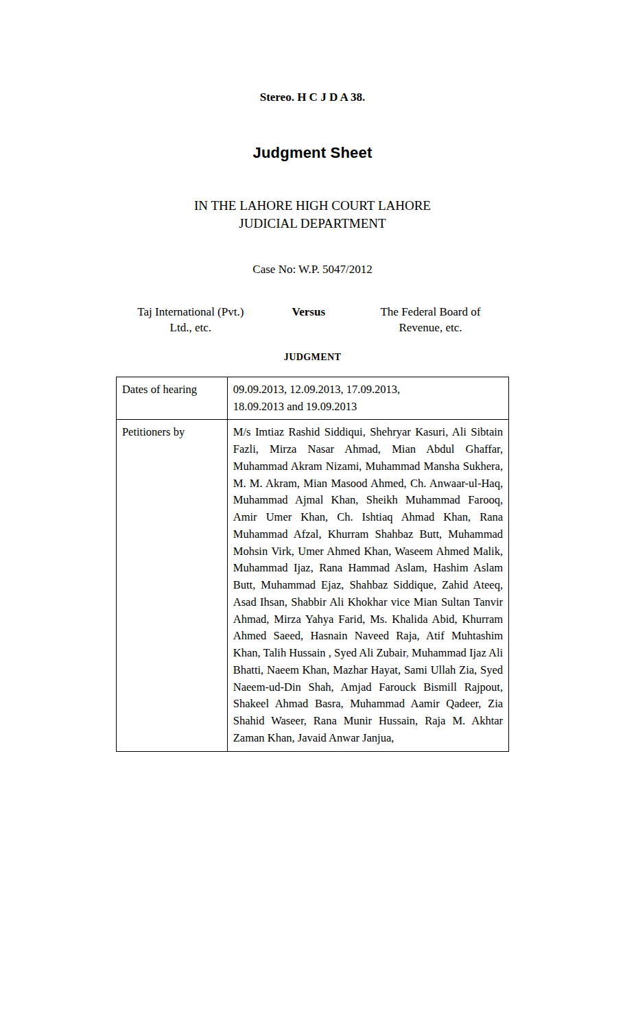Stereo. H C J D A 38.
Judgment Sheet
IN THE LAHORE HIGH COURT LAHORE
JUDICIAL DEPARTMENT
Case No: W.P. 5047/2012
| Taj International (Pvt.) Ltd., etc. | Versus | The Federal Board of Revenue, etc. |
JUDGMENT
| Dates of hearing | 09.09.2013, 12.09.2013, 17.09.2013, 18.09.2013 and 19.09.2013 |
| Petitioners by | M/s Imtiaz Rashid Siddiqui, Shehryar Kasuri, Ali Sibtain Fazli, Mirza Nasar Ahmad, Mian Abdul Ghaffar, Muhammad Akram Nizami, Muhammad Mansha Sukhera, M. M. Akram, Mian Masood Ahmed, Ch. Anwaar-ul-Haq, Muhammad Ajmal Khan, Sheikh Muhammad Farooq, Amir Umer Khan, Ch. Ishtiaq Ahmad Khan, Rana Muhammad Afzal, Khurram Shahbaz Butt, Muhammad Mohsin Virk, Umer Ahmed Khan, Waseem Ahmed Malik, Muhammad Ijaz, Rana Hammad Aslam, Hashim Aslam Butt, Muhammad Ejaz, Shahbaz Siddique, Zahid Ateeq, Asad Ihsan, Shabbir Ali Khokhar vice Mian Sultan Tanvir Ahmad, Mirza Yahya Farid, Ms. Khalida Abid, Khurram Ahmed Saeed, Hasnain Naveed Raja, Atif Muhtashim Khan, Talih Hussain , Syed Ali Zubair , Muhammad Ijaz Ali Bhatti, Naeem Khan, Mazhar Hayat, Sami Ullah Zia, Syed Naeem-ud-Din Shah, Amjad Farouck Bismill Rajpout, Shakeel Ahmad Basra, Muhammad Aamir Qadeer, Zia Shahid Waseer, Rana Munir Hussain, Raja M. Akhtar Zaman Khan, Javaid Anwar Janjua, |